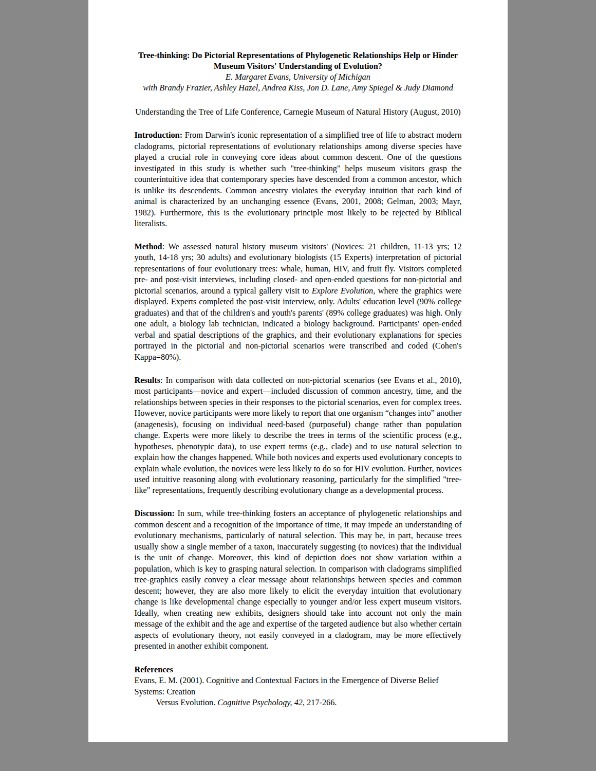Tree-thinking: Do Pictorial Representations of Phylogenetic Relationships Help or Hinder Museum Visitors' Understanding of Evolution?
E. Margaret Evans, University of Michigan
with Brandy Frazier, Ashley Hazel, Andrea Kiss, Jon D. Lane, Amy Spiegel & Judy Diamond
Understanding the Tree of Life Conference, Carnegie Museum of Natural History (August, 2010)
Introduction: From Darwin's iconic representation of a simplified tree of life to abstract modern cladograms, pictorial representations of evolutionary relationships among diverse species have played a crucial role in conveying core ideas about common descent. One of the questions investigated in this study is whether such "tree-thinking" helps museum visitors grasp the counterintuitive idea that contemporary species have descended from a common ancestor, which is unlike its descendents. Common ancestry violates the everyday intuition that each kind of animal is characterized by an unchanging essence (Evans, 2001, 2008; Gelman, 2003; Mayr, 1982). Furthermore, this is the evolutionary principle most likely to be rejected by Biblical literalists.
Method: We assessed natural history museum visitors' (Novices: 21 children, 11-13 yrs; 12 youth, 14-18 yrs; 30 adults) and evolutionary biologists (15 Experts) interpretation of pictorial representations of four evolutionary trees: whale, human, HIV, and fruit fly. Visitors completed pre- and post-visit interviews, including closed- and open-ended questions for non-pictorial and pictorial scenarios, around a typical gallery visit to Explore Evolution, where the graphics were displayed. Experts completed the post-visit interview, only. Adults' education level (90% college graduates) and that of the children's and youth's parents' (89% college graduates) was high. Only one adult, a biology lab technician, indicated a biology background. Participants' open-ended verbal and spatial descriptions of the graphics, and their evolutionary explanations for species portrayed in the pictorial and non-pictorial scenarios were transcribed and coded (Cohen's Kappa=80%).
Results: In comparison with data collected on non-pictorial scenarios (see Evans et al., 2010), most participants—novice and expert—included discussion of common ancestry, time, and the relationships between species in their responses to the pictorial scenarios, even for complex trees. However, novice participants were more likely to report that one organism “changes into” another (anagenesis), focusing on individual need-based (purposeful) change rather than population change. Experts were more likely to describe the trees in terms of the scientific process (e.g., hypotheses, phenotypic data), to use expert terms (e.g., clade) and to use natural selection to explain how the changes happened. While both novices and experts used evolutionary concepts to explain whale evolution, the novices were less likely to do so for HIV evolution. Further, novices used intuitive reasoning along with evolutionary reasoning, particularly for the simplified "tree-like" representations, frequently describing evolutionary change as a developmental process.
Discussion: In sum, while tree-thinking fosters an acceptance of phylogenetic relationships and common descent and a recognition of the importance of time, it may impede an understanding of evolutionary mechanisms, particularly of natural selection. This may be, in part, because trees usually show a single member of a taxon, inaccurately suggesting (to novices) that the individual is the unit of change. Moreover, this kind of depiction does not show variation within a population, which is key to grasping natural selection. In comparison with cladograms simplified tree-graphics easily convey a clear message about relationships between species and common descent; however, they are also more likely to elicit the everyday intuition that evolutionary change is like developmental change especially to younger and/or less expert museum visitors. Ideally, when creating new exhibits, designers should take into account not only the main message of the exhibit and the age and expertise of the targeted audience but also whether certain aspects of evolutionary theory, not easily conveyed in a cladogram, may be more effectively presented in another exhibit component.
References
Evans, E. M. (2001). Cognitive and Contextual Factors in the Emergence of Diverse Belief Systems: Creation Versus Evolution. Cognitive Psychology, 42, 217-266.